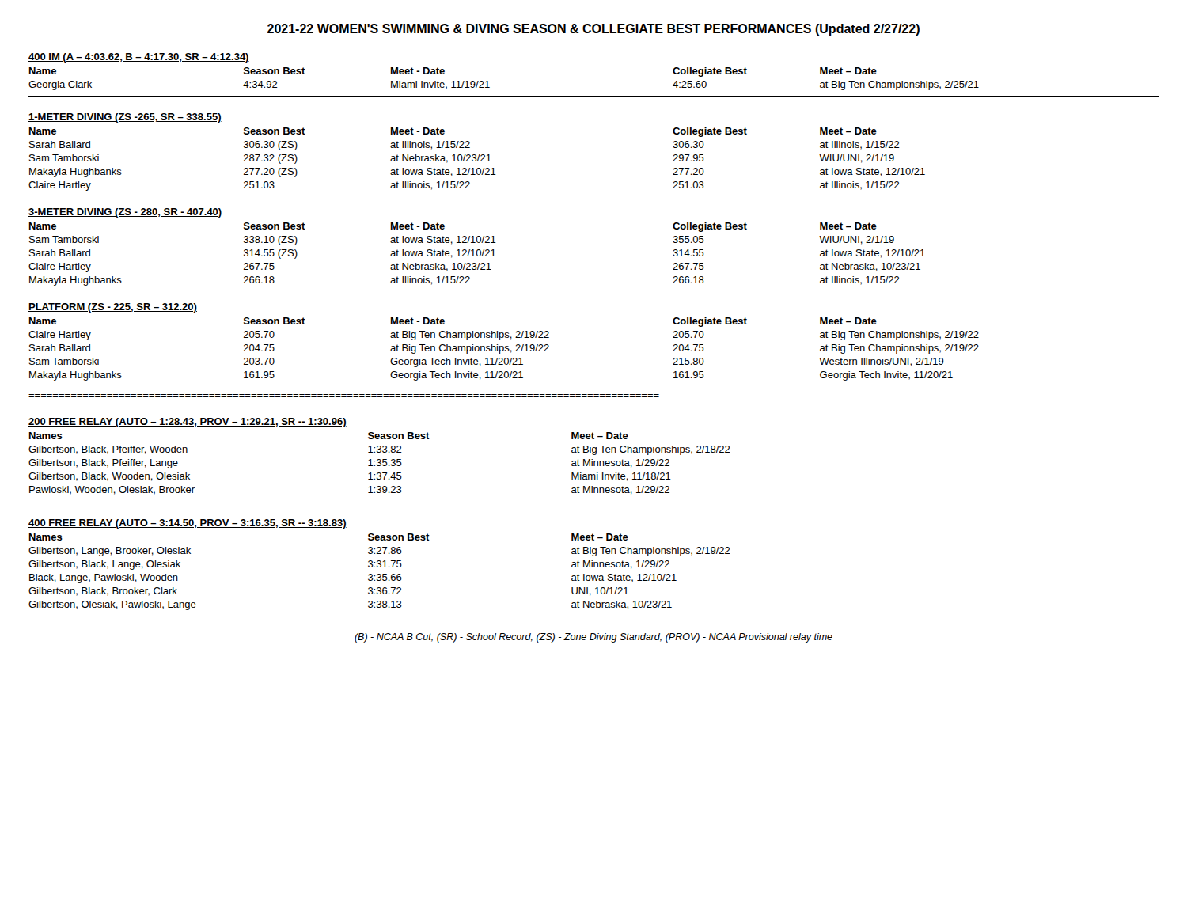2021-22 WOMEN'S SWIMMING & DIVING SEASON & COLLEGIATE BEST PERFORMANCES (Updated 2/27/22)
400 IM (A – 4:03.62, B – 4:17.30, SR – 4:12.34)
| Name | Season Best | Meet - Date | Collegiate Best | Meet – Date |
| --- | --- | --- | --- | --- |
| Georgia Clark | 4:34.92 | Miami Invite, 11/19/21 | 4:25.60 | at Big Ten Championships, 2/25/21 |
1-METER DIVING (ZS -265, SR – 338.55)
| Name | Season Best | Meet - Date | Collegiate Best | Meet – Date |
| --- | --- | --- | --- | --- |
| Sarah Ballard | 306.30 (ZS) | at Illinois, 1/15/22 | 306.30 | at Illinois, 1/15/22 |
| Sam Tamborski | 287.32 (ZS) | at Nebraska, 10/23/21 | 297.95 | WIU/UNI, 2/1/19 |
| Makayla Hughbanks | 277.20 (ZS) | at Iowa State, 12/10/21 | 277.20 | at Iowa State, 12/10/21 |
| Claire Hartley | 251.03 | at Illinois, 1/15/22 | 251.03 | at Illinois, 1/15/22 |
3-METER DIVING (ZS - 280, SR - 407.40)
| Name | Season Best | Meet - Date | Collegiate Best | Meet – Date |
| --- | --- | --- | --- | --- |
| Sam Tamborski | 338.10 (ZS) | at Iowa State, 12/10/21 | 355.05 | WIU/UNI, 2/1/19 |
| Sarah Ballard | 314.55 (ZS) | at Iowa State, 12/10/21 | 314.55 | at Iowa State, 12/10/21 |
| Claire Hartley | 267.75 | at Nebraska, 10/23/21 | 267.75 | at Nebraska, 10/23/21 |
| Makayla Hughbanks | 266.18 | at Illinois, 1/15/22 | 266.18 | at Illinois, 1/15/22 |
PLATFORM (ZS - 225, SR – 312.20)
| Name | Season Best | Meet - Date | Collegiate Best | Meet – Date |
| --- | --- | --- | --- | --- |
| Claire Hartley | 205.70 | at Big Ten Championships, 2/19/22 | 205.70 | at Big Ten Championships, 2/19/22 |
| Sarah Ballard | 204.75 | at Big Ten Championships, 2/19/22 | 204.75 | at Big Ten Championships, 2/19/22 |
| Sam Tamborski | 203.70 | Georgia Tech Invite, 11/20/21 | 215.80 | Western Illinois/UNI, 2/1/19 |
| Makayla Hughbanks | 161.95 | Georgia Tech Invite, 11/20/21 | 161.95 | Georgia Tech Invite, 11/20/21 |
=========================================================================================================
200 FREE RELAY (AUTO – 1:28.43, PROV – 1:29.21, SR -- 1:30.96)
| Names | Season Best | Meet – Date |
| --- | --- | --- |
| Gilbertson, Black, Pfeiffer, Wooden | 1:33.82 | at Big Ten Championships, 2/18/22 |
| Gilbertson, Black, Pfeiffer, Lange | 1:35.35 | at Minnesota, 1/29/22 |
| Gilbertson, Black, Wooden, Olesiak | 1:37.45 | Miami Invite, 11/18/21 |
| Pawloski, Wooden, Olesiak, Brooker | 1:39.23 | at Minnesota, 1/29/22 |
400 FREE RELAY (AUTO – 3:14.50, PROV – 3:16.35, SR -- 3:18.83)
| Names | Season Best | Meet – Date |
| --- | --- | --- |
| Gilbertson, Lange, Brooker, Olesiak | 3:27.86 | at Big Ten Championships, 2/19/22 |
| Gilbertson, Black, Lange, Olesiak | 3:31.75 | at Minnesota, 1/29/22 |
| Black, Lange, Pawloski, Wooden | 3:35.66 | at Iowa State, 12/10/21 |
| Gilbertson, Black, Brooker, Clark | 3:36.72 | UNI, 10/1/21 |
| Gilbertson, Olesiak, Pawloski, Lange | 3:38.13 | at Nebraska, 10/23/21 |
(B) - NCAA B Cut, (SR) - School Record, (ZS) - Zone Diving Standard, (PROV) - NCAA Provisional relay time